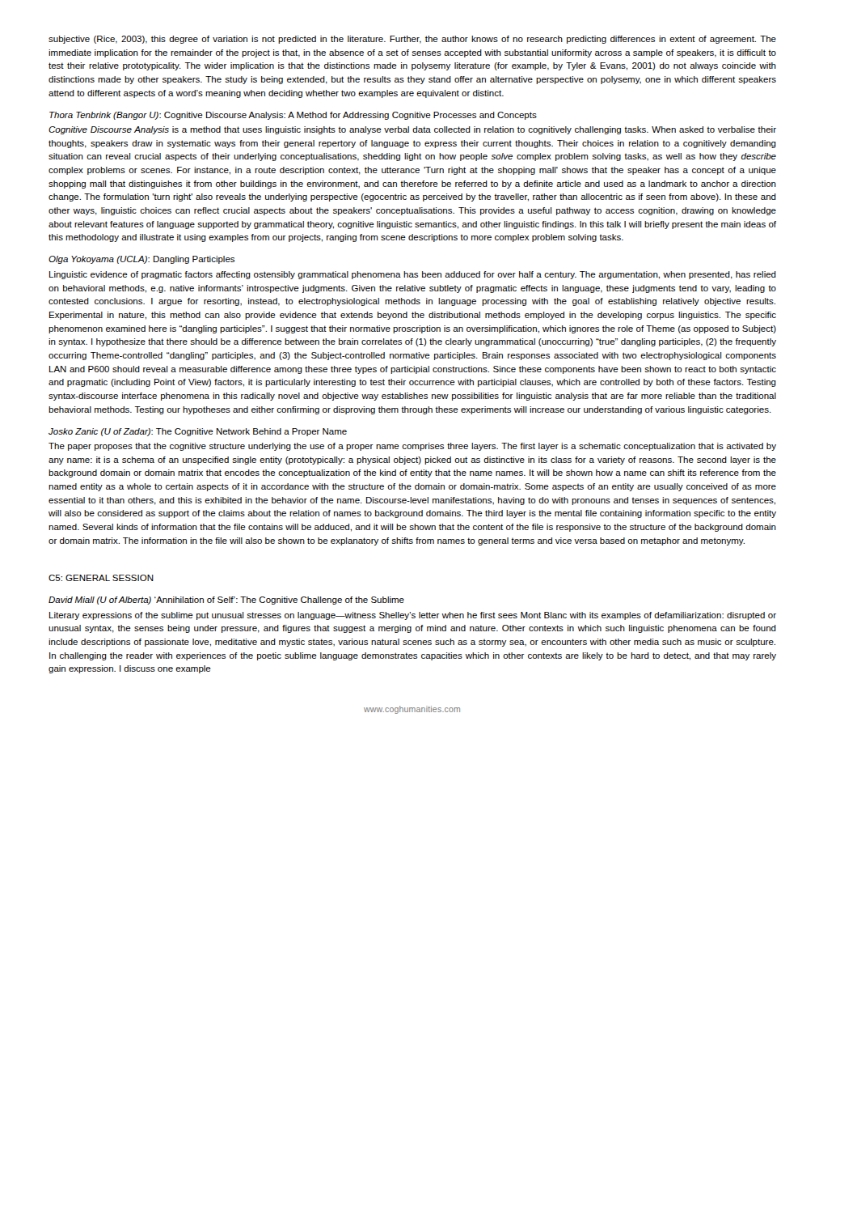subjective (Rice, 2003), this degree of variation is not predicted in the literature. Further, the author knows of no research predicting differences in extent of agreement. The immediate implication for the remainder of the project is that, in the absence of a set of senses accepted with substantial uniformity across a sample of speakers, it is difficult to test their relative prototypicality. The wider implication is that the distinctions made in polysemy literature (for example, by Tyler & Evans, 2001) do not always coincide with distinctions made by other speakers. The study is being extended, but the results as they stand offer an alternative perspective on polysemy, one in which different speakers attend to different aspects of a word’s meaning when deciding whether two examples are equivalent or distinct.
Thora Tenbrink (Bangor U): Cognitive Discourse Analysis: A Method for Addressing Cognitive Processes and Concepts
Cognitive Discourse Analysis is a method that uses linguistic insights to analyse verbal data collected in relation to cognitively challenging tasks. When asked to verbalise their thoughts, speakers draw in systematic ways from their general repertory of language to express their current thoughts. Their choices in relation to a cognitively demanding situation can reveal crucial aspects of their underlying conceptualisations, shedding light on how people solve complex problem solving tasks, as well as how they describe complex problems or scenes. For instance, in a route description context, the utterance 'Turn right at the shopping mall' shows that the speaker has a concept of a unique shopping mall that distinguishes it from other buildings in the environment, and can therefore be referred to by a definite article and used as a landmark to anchor a direction change. The formulation 'turn right' also reveals the underlying perspective (egocentric as perceived by the traveller, rather than allocentric as if seen from above). In these and other ways, linguistic choices can reflect crucial aspects about the speakers' conceptualisations. This provides a useful pathway to access cognition, drawing on knowledge about relevant features of language supported by grammatical theory, cognitive linguistic semantics, and other linguistic findings. In this talk I will briefly present the main ideas of this methodology and illustrate it using examples from our projects, ranging from scene descriptions to more complex problem solving tasks.
Olga Yokoyama (UCLA): Dangling Participles
Linguistic evidence of pragmatic factors affecting ostensibly grammatical phenomena has been adduced for over half a century. The argumentation, when presented, has relied on behavioral methods, e.g. native informants’ introspective judgments. Given the relative subtlety of pragmatic effects in language, these judgments tend to vary, leading to contested conclusions. I argue for resorting, instead, to electrophysiological methods in language processing with the goal of establishing relatively objective results. Experimental in nature, this method can also provide evidence that extends beyond the distributional methods employed in the developing corpus linguistics. The specific phenomenon examined here is “dangling participles”. I suggest that their normative proscription is an oversimplification, which ignores the role of Theme (as opposed to Subject) in syntax. I hypothesize that there should be a difference between the brain correlates of (1) the clearly ungrammatical (unoccurring) “true” dangling participles, (2) the frequently occurring Theme-controlled “dangling” participles, and (3) the Subject-controlled normative participles. Brain responses associated with two electrophysiological components LAN and P600 should reveal a measurable difference among these three types of participial constructions. Since these components have been shown to react to both syntactic and pragmatic (including Point of View) factors, it is particularly interesting to test their occurrence with participial clauses, which are controlled by both of these factors. Testing syntax-discourse interface phenomena in this radically novel and objective way establishes new possibilities for linguistic analysis that are far more reliable than the traditional behavioral methods. Testing our hypotheses and either confirming or disproving them through these experiments will increase our understanding of various linguistic categories.
Josko Zanic (U of Zadar): The Cognitive Network Behind a Proper Name
The paper proposes that the cognitive structure underlying the use of a proper name comprises three layers. The first layer is a schematic conceptualization that is activated by any name: it is a schema of an unspecified single entity (prototypically: a physical object) picked out as distinctive in its class for a variety of reasons. The second layer is the background domain or domain matrix that encodes the conceptualization of the kind of entity that the name names. It will be shown how a name can shift its reference from the named entity as a whole to certain aspects of it in accordance with the structure of the domain or domain-matrix. Some aspects of an entity are usually conceived of as more essential to it than others, and this is exhibited in the behavior of the name. Discourse-level manifestations, having to do with pronouns and tenses in sequences of sentences, will also be considered as support of the claims about the relation of names to background domains. The third layer is the mental file containing information specific to the entity named. Several kinds of information that the file contains will be adduced, and it will be shown that the content of the file is responsive to the structure of the background domain or domain matrix. The information in the file will also be shown to be explanatory of shifts from names to general terms and vice versa based on metaphor and metonymy.
C5: GENERAL SESSION
David Miall (U of Alberta) ‘Annihilation of Self’: The Cognitive Challenge of the Sublime
Literary expressions of the sublime put unusual stresses on language—witness Shelley’s letter when he first sees Mont Blanc with its examples of defamiliarization: disrupted or unusual syntax, the senses being under pressure, and figures that suggest a merging of mind and nature. Other contexts in which such linguistic phenomena can be found include descriptions of passionate love, meditative and mystic states, various natural scenes such as a stormy sea, or encounters with other media such as music or sculpture. In challenging the reader with experiences of the poetic sublime language demonstrates capacities which in other contexts are likely to be hard to detect, and that may rarely gain expression. I discuss one example
www.coghumanities.com